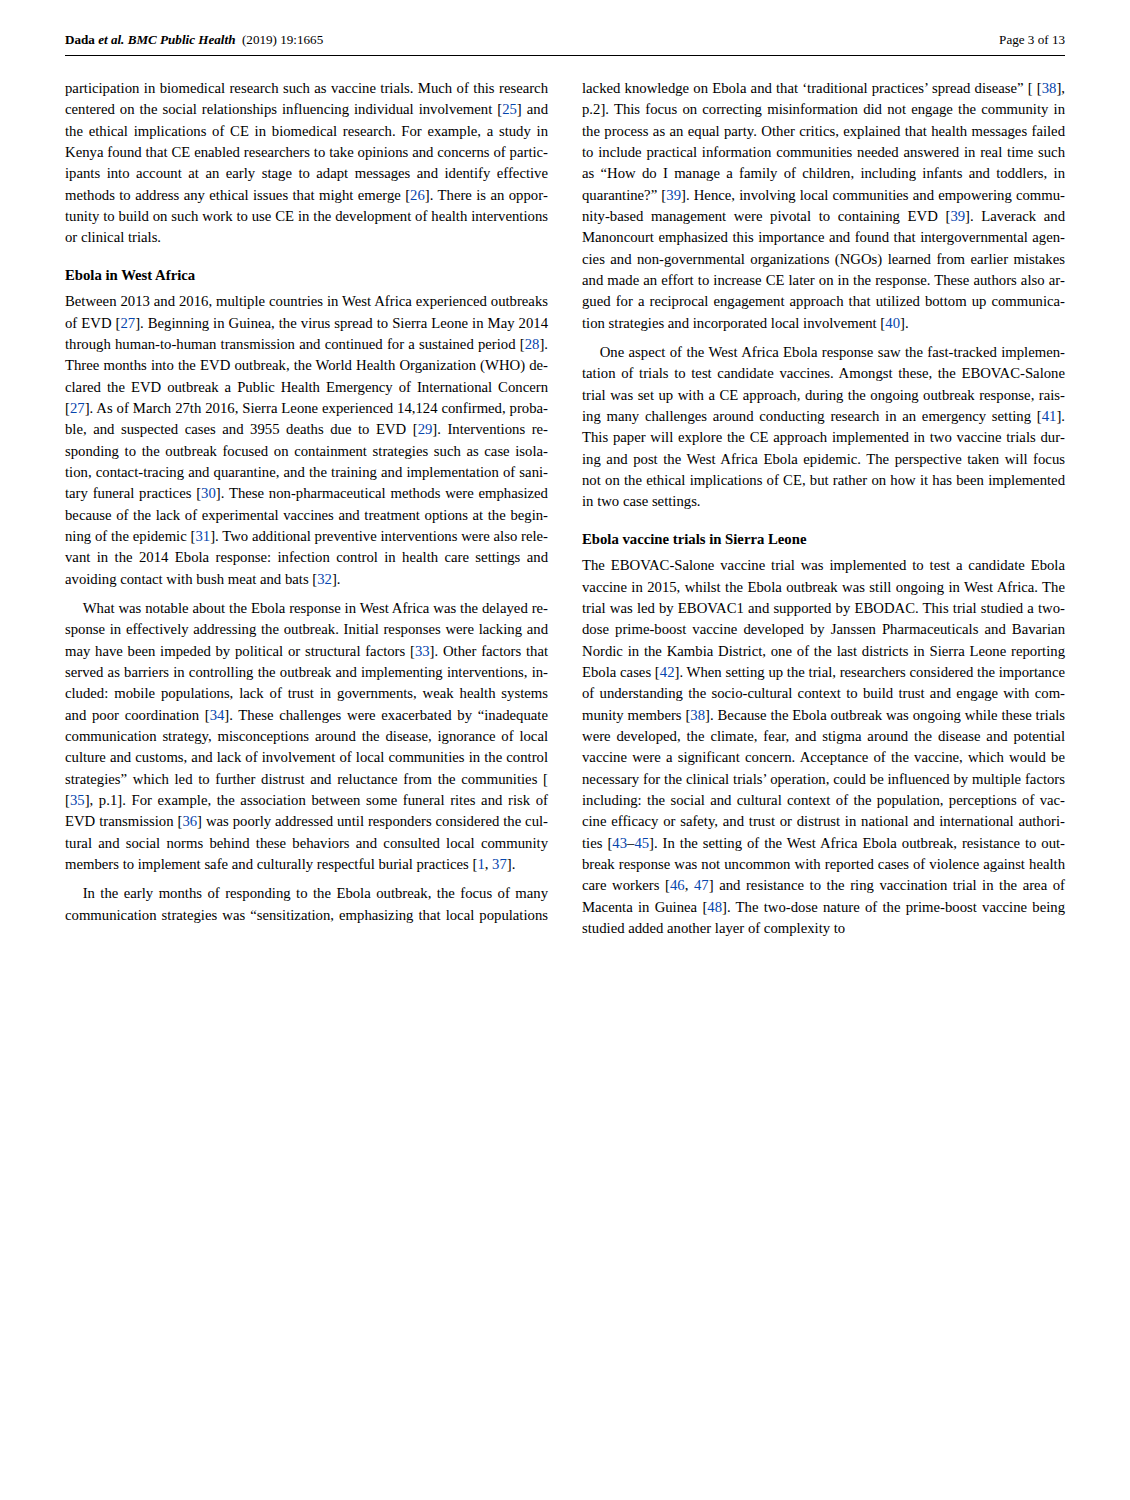Dada et al. BMC Public Health (2019) 19:1665
Page 3 of 13
participation in biomedical research such as vaccine trials. Much of this research centered on the social relationships influencing individual involvement [25] and the ethical implications of CE in biomedical research. For example, a study in Kenya found that CE enabled researchers to take opinions and concerns of participants into account at an early stage to adapt messages and identify effective methods to address any ethical issues that might emerge [26]. There is an opportunity to build on such work to use CE in the development of health interventions or clinical trials.
Ebola in West Africa
Between 2013 and 2016, multiple countries in West Africa experienced outbreaks of EVD [27]. Beginning in Guinea, the virus spread to Sierra Leone in May 2014 through human-to-human transmission and continued for a sustained period [28]. Three months into the EVD outbreak, the World Health Organization (WHO) declared the EVD outbreak a Public Health Emergency of International Concern [27]. As of March 27th 2016, Sierra Leone experienced 14,124 confirmed, probable, and suspected cases and 3955 deaths due to EVD [29]. Interventions responding to the outbreak focused on containment strategies such as case isolation, contact-tracing and quarantine, and the training and implementation of sanitary funeral practices [30]. These non-pharmaceutical methods were emphasized because of the lack of experimental vaccines and treatment options at the beginning of the epidemic [31]. Two additional preventive interventions were also relevant in the 2014 Ebola response: infection control in health care settings and avoiding contact with bush meat and bats [32].
What was notable about the Ebola response in West Africa was the delayed response in effectively addressing the outbreak. Initial responses were lacking and may have been impeded by political or structural factors [33]. Other factors that served as barriers in controlling the outbreak and implementing interventions, included: mobile populations, lack of trust in governments, weak health systems and poor coordination [34]. These challenges were exacerbated by “inadequate communication strategy, misconceptions around the disease, ignorance of local culture and customs, and lack of involvement of local communities in the control strategies” which led to further distrust and reluctance from the communities [ [35], p.1]. For example, the association between some funeral rites and risk of EVD transmission [36] was poorly addressed until responders considered the cultural and social norms behind these behaviors and consulted local community members to implement safe and culturally respectful burial practices [1, 37].
In the early months of responding to the Ebola outbreak, the focus of many communication strategies was “sensitization, emphasizing that local populations lacked knowledge on Ebola and that ‘traditional practices’ spread disease” [ [38], p.2]. This focus on correcting misinformation did not engage the community in the process as an equal party. Other critics, explained that health messages failed to include practical information communities needed answered in real time such as “How do I manage a family of children, including infants and toddlers, in quarantine?” [39]. Hence, involving local communities and empowering community-based management were pivotal to containing EVD [39]. Laverack and Manoncourt emphasized this importance and found that intergovernmental agencies and non-governmental organizations (NGOs) learned from earlier mistakes and made an effort to increase CE later on in the response. These authors also argued for a reciprocal engagement approach that utilized bottom up communication strategies and incorporated local involvement [40].
One aspect of the West Africa Ebola response saw the fast-tracked implementation of trials to test candidate vaccines. Amongst these, the EBOVAC-Salone trial was set up with a CE approach, during the ongoing outbreak response, raising many challenges around conducting research in an emergency setting [41]. This paper will explore the CE approach implemented in two vaccine trials during and post the West Africa Ebola epidemic. The perspective taken will focus not on the ethical implications of CE, but rather on how it has been implemented in two case settings.
Ebola vaccine trials in Sierra Leone
The EBOVAC-Salone vaccine trial was implemented to test a candidate Ebola vaccine in 2015, whilst the Ebola outbreak was still ongoing in West Africa. The trial was led by EBOVAC1 and supported by EBODAC. This trial studied a two-dose prime-boost vaccine developed by Janssen Pharmaceuticals and Bavarian Nordic in the Kambia District, one of the last districts in Sierra Leone reporting Ebola cases [42]. When setting up the trial, researchers considered the importance of understanding the socio-cultural context to build trust and engage with community members [38]. Because the Ebola outbreak was ongoing while these trials were developed, the climate, fear, and stigma around the disease and potential vaccine were a significant concern. Acceptance of the vaccine, which would be necessary for the clinical trials’ operation, could be influenced by multiple factors including: the social and cultural context of the population, perceptions of vaccine efficacy or safety, and trust or distrust in national and international authorities [43–45]. In the setting of the West Africa Ebola outbreak, resistance to outbreak response was not uncommon with reported cases of violence against health care workers [46, 47] and resistance to the ring vaccination trial in the area of Macenta in Guinea [48]. The two-dose nature of the prime-boost vaccine being studied added another layer of complexity to